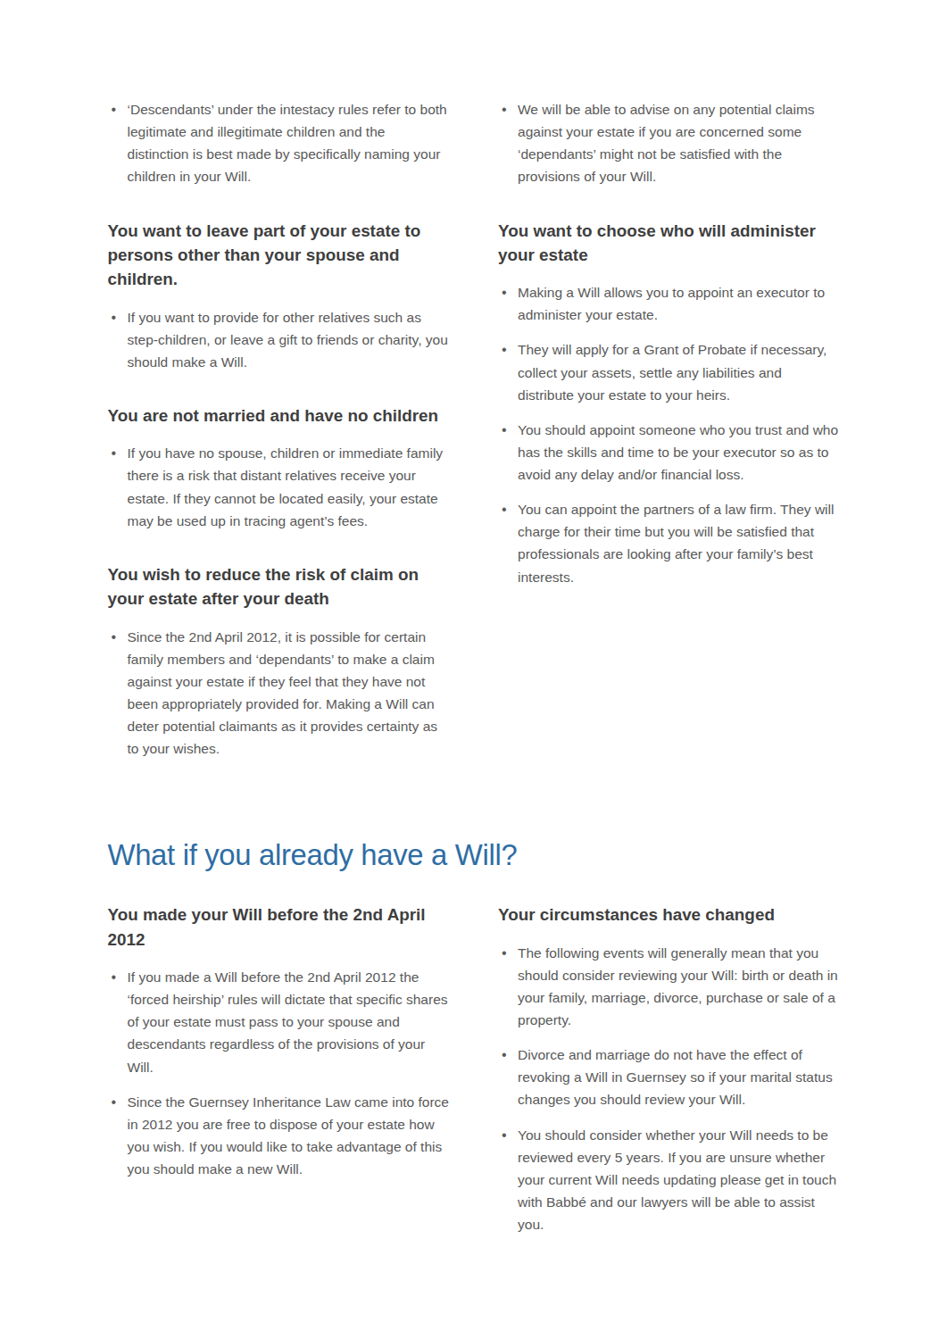‘Descendants’ under the intestacy rules refer to both legitimate and illegitimate children and the distinction is best made by specifically naming your children in your Will.
You want to leave part of your estate to persons other than your spouse and children.
If you want to provide for other relatives such as step-children, or leave a gift to friends or charity, you should make a Will.
You are not married and have no children
If you have no spouse, children or immediate family there is a risk that distant relatives receive your estate. If they cannot be located easily, your estate may be used up in tracing agent’s fees.
You wish to reduce the risk of claim on your estate after your death
Since the 2nd April 2012, it is possible for certain family members and ‘dependants’ to make a claim against your estate if they feel that they have not been appropriately provided for. Making a Will can deter potential claimants as it provides certainty as to your wishes.
We will be able to advise on any potential claims against your estate if you are concerned some ‘dependants’ might not be satisfied with the provisions of your Will.
You want to choose who will administer your estate
Making a Will allows you to appoint an executor to administer your estate.
They will apply for a Grant of Probate if necessary, collect your assets, settle any liabilities and distribute your estate to your heirs.
You should appoint someone who you trust and who has the skills and time to be your executor so as to avoid any delay and/or financial loss.
You can appoint the partners of a law firm. They will charge for their time but you will be satisfied that professionals are looking after your family’s best interests.
What if you already have a Will?
You made your Will before the 2nd April 2012
If you made a Will before the 2nd April 2012 the ‘forced heirship’ rules will dictate that specific shares of your estate must pass to your spouse and descendants regardless of the provisions of your Will.
Since the Guernsey Inheritance Law came into force in 2012 you are free to dispose of your estate how you wish. If you would like to take advantage of this you should make a new Will.
Your circumstances have changed
The following events will generally mean that you should consider reviewing your Will: birth or death in your family, marriage, divorce, purchase or sale of a property.
Divorce and marriage do not have the effect of revoking a Will in Guernsey so if your marital status changes you should review your Will.
You should consider whether your Will needs to be reviewed every 5 years. If you are unsure whether your current Will needs updating please get in touch with Babbé and our lawyers will be able to assist you.